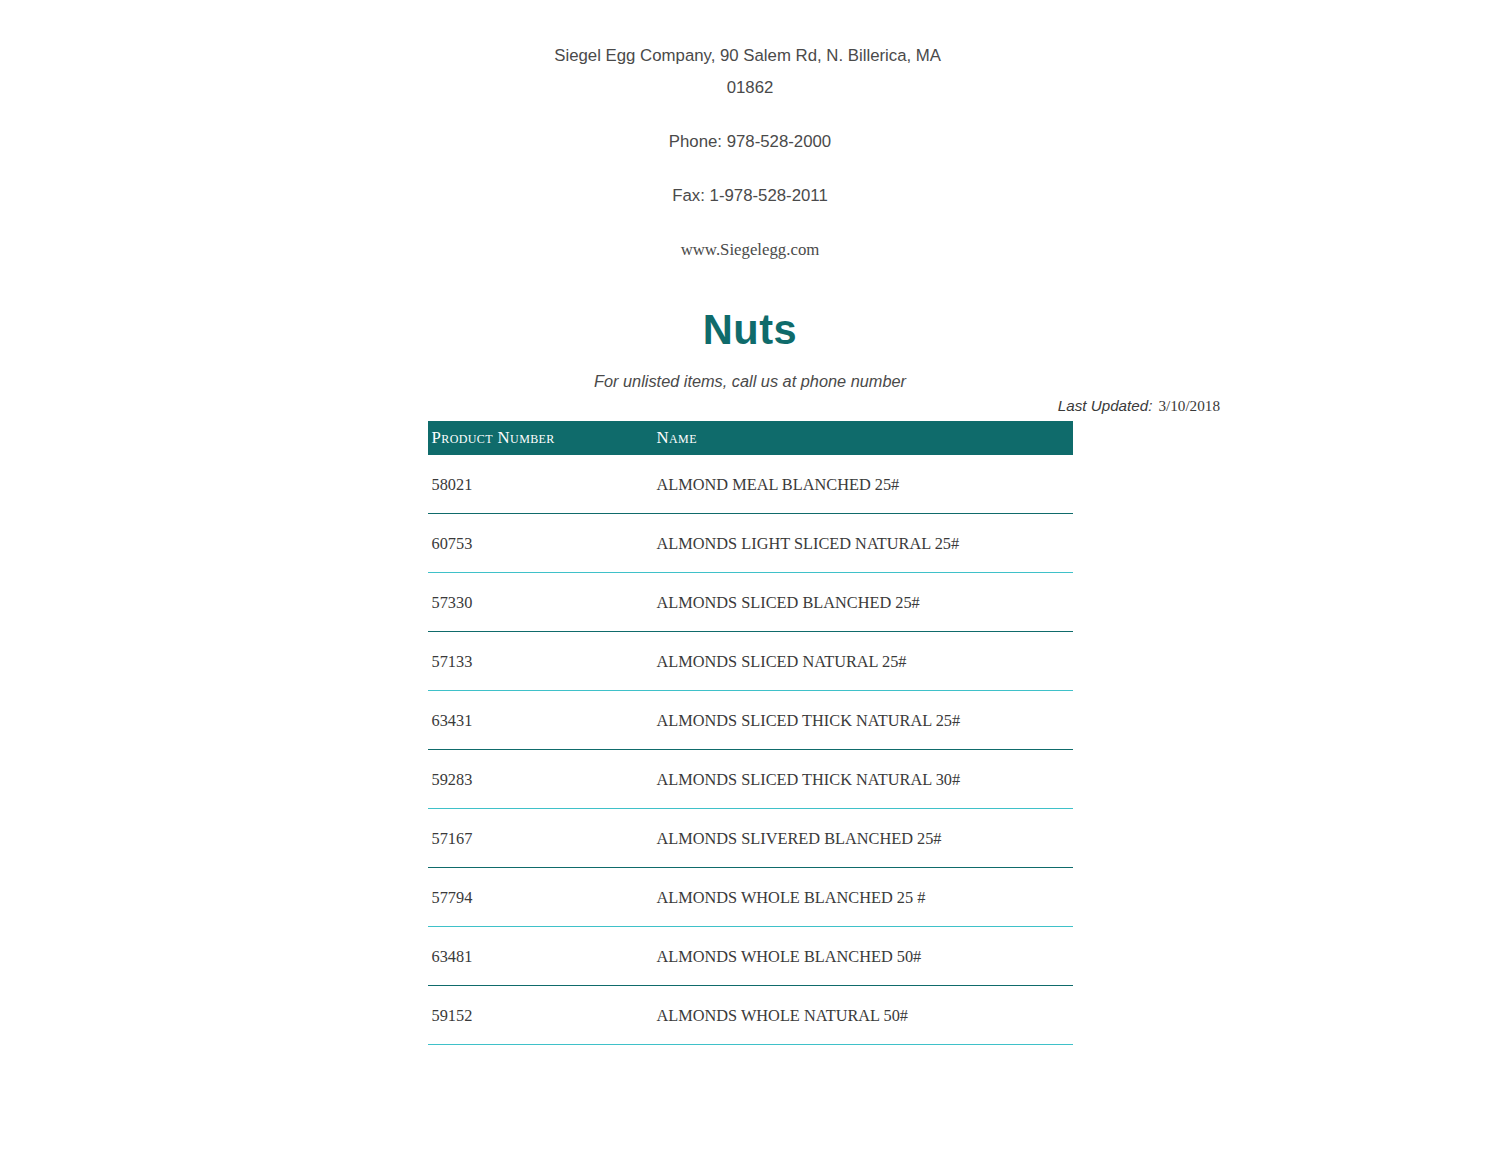Siegel Egg Company, 90 Salem Rd, N. Billerica, MA 01862
Phone: 978-528-2000
Fax: 1-978-528-2011
www.Siegelegg.com
Nuts
For unlisted items, call us at phone number
Last Updated: 3/10/2018
| Product Number | Name |
| --- | --- |
| 58021 | ALMOND MEAL BLANCHED 25# |
| 60753 | ALMONDS LIGHT SLICED NATURAL 25# |
| 57330 | ALMONDS SLICED BLANCHED 25# |
| 57133 | ALMONDS SLICED NATURAL 25# |
| 63431 | ALMONDS SLICED THICK NATURAL 25# |
| 59283 | ALMONDS SLICED THICK NATURAL 30# |
| 57167 | ALMONDS SLIVERED BLANCHED 25# |
| 57794 | ALMONDS WHOLE BLANCHED 25 # |
| 63481 | ALMONDS WHOLE BLANCHED 50# |
| 59152 | ALMONDS WHOLE NATURAL 50# |